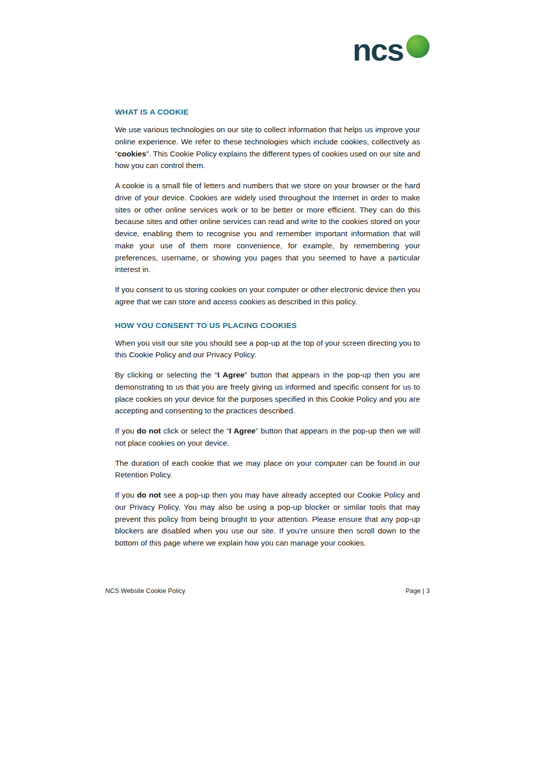ncs
What is a Cookie
We use various technologies on our site to collect information that helps us improve your online experience. We refer to these technologies which include cookies, collectively as “cookies”. This Cookie Policy explains the different types of cookies used on our site and how you can control them.
A cookie is a small file of letters and numbers that we store on your browser or the hard drive of your device. Cookies are widely used throughout the Internet in order to make sites or other online services work or to be better or more efficient. They can do this because sites and other online services can read and write to the cookies stored on your device, enabling them to recognise you and remember important information that will make your use of them more convenience, for example, by remembering your preferences, username, or showing you pages that you seemed to have a particular interest in.
If you consent to us storing cookies on your computer or other electronic device then you agree that we can store and access cookies as described in this policy.
How you consent to us placing cookies
When you visit our site you should see a pop-up at the top of your screen directing you to this Cookie Policy and our Privacy Policy.
By clicking or selecting the “I Agree” button that appears in the pop-up then you are demonstrating to us that you are freely giving us informed and specific consent for us to place cookies on your device for the purposes specified in this Cookie Policy and you are accepting and consenting to the practices described.
If you do not click or select the “I Agree” button that appears in the pop-up then we will not place cookies on your device.
The duration of each cookie that we may place on your computer can be found in our Retention Policy.
If you do not see a pop-up then you may have already accepted our Cookie Policy and our Privacy Policy. You may also be using a pop-up blocker or similar tools that may prevent this policy from being brought to your attention. Please ensure that any pop-up blockers are disabled when you use our site. If you’re unsure then scroll down to the bottom of this page where we explain how you can manage your cookies.
NCS Website Cookie Policy
Page | 3